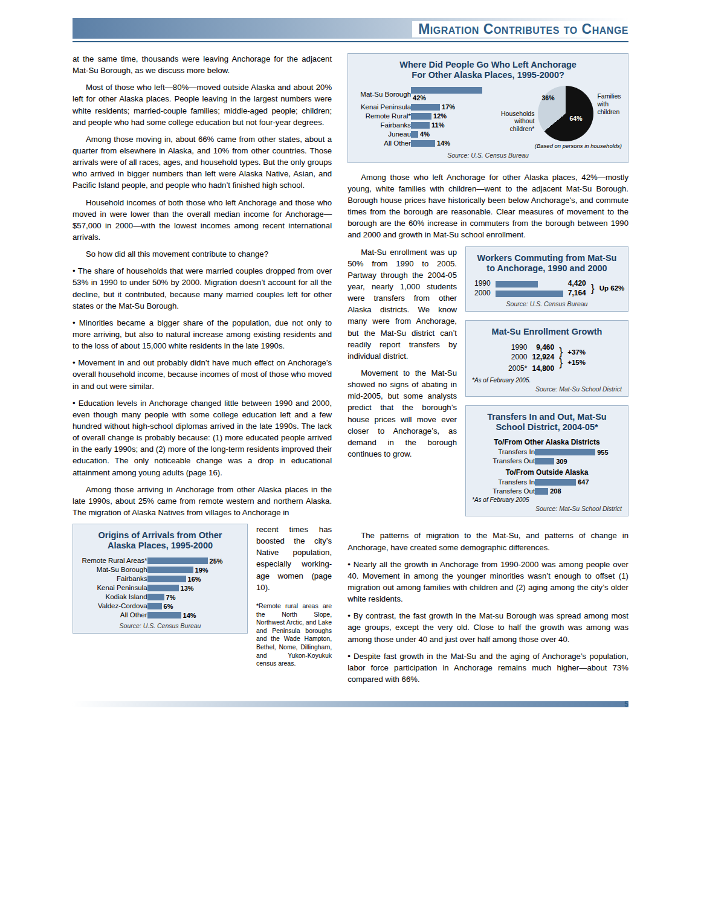Migration Contributes to Change
at the same time, thousands were leaving Anchorage for the adjacent Mat-Su Borough, as we discuss more below.
Most of those who left—80%—moved outside Alaska and about 20% left for other Alaska places. People leaving in the largest numbers were white residents; married-couple families; middle-aged people; children; and people who had some college education but not four-year degrees.
Among those moving in, about 66% came from other states, about a quarter from elsewhere in Alaska, and 10% from other countries. Those arrivals were of all races, ages, and household types. But the only groups who arrived in bigger numbers than left were Alaska Native, Asian, and Pacific Island people, and people who hadn’t finished high school.
Household incomes of both those who left Anchorage and those who moved in were lower than the overall median income for Anchorage—$57,000 in 2000—with the lowest incomes among recent international arrivals.
So how did all this movement contribute to change?
• The share of households that were married couples dropped from over 53% in 1990 to under 50% by 2000. Migration doesn’t account for all the decline, but it contributed, because many married couples left for other states or the Mat-Su Borough.
• Minorities became a bigger share of the population, due not only to more arriving, but also to natural increase among existing residents and to the loss of about 15,000 white residents in the late 1990s.
• Movement in and out probably didn’t have much effect on Anchorage’s overall household income, because incomes of most of those who moved in and out were similar.
• Education levels in Anchorage changed little between 1990 and 2000, even though many people with some college education left and a few hundred without high-school diplomas arrived in the late 1990s. The lack of overall change is probably because: (1) more educated people arrived in the early 1990s; and (2) more of the long-term residents improved their education. The only noticeable change was a drop in educational attainment among young adults (page 16).
Among those arriving in Anchorage from other Alaska places in the late 1990s, about 25% came from remote western and northern Alaska. The migration of Alaska Natives from villages to Anchorage in
Origins of Arrivals from Other
Alaska Places, 1995-2000
| Remote Rural Areas* | 25% |
| Mat-Su Borough | 19% |
| Fairbanks | 16% |
| Kenai Peninsula | 13% |
| Kodiak Island | 7% |
| Valdez-Cordova | 6% |
| All Other | 14% |
Source: U.S. Census Bureau
recent times has boosted the city’s Native population, especially working-age women (page 10).
*Remote rural areas are the North Slope, Northwest Arctic, and Lake and Peninsula boroughs and the Wade Hampton, Bethel, Nome, Dillingham, and Yukon-Koyukuk census areas.
Where Did People Go Who Left Anchorage
For Other Alaska Places, 1995-2000?
| Mat-Su Borough | 42% |
| Kenai Peninsula | 17% |
| Remote Rural* | 12% |
| Fairbanks | 11% |
| Juneau | 4% |
| All Other | 14% |
Households
without children*
36%
64%
Families
with children
(Based on persons in households)
Source: U.S. Census Bureau
Among those who left Anchorage for other Alaska places, 42%—mostly young, white families with children—went to the adjacent Mat-Su Borough. Borough house prices have historically been below Anchorage's, and commute times from the borough are reasonable. Clear measures of movement to the borough are the 60% increase in commuters from the borough between 1990 and 2000 and growth in Mat-Su school enrollment.
Workers Commuting from Mat-Su
to Anchorage, 1990 and 2000
| 1990 | | 4,420 | } | Up 62% |
| 2000 | | 7,164 |
Source: U.S. Census Bureau
Mat-Su Enrollment Growth
| 1990 | 9,460 | } | +37% |
| 2000 | 12,924 |
| 2005* | 14,800 | } | +15% |
*As of February 2005.
Source: Mat-Su School District
Transfers In and Out, Mat-Su
School District, 2004-05*
To/From Other Alaska Districts
| Transfers In | 955 |
| Transfers Out | 309 |
To/From Outside Alaska
| Transfers In | 647 |
| Transfers Out | 208 |
*As of February 2005
Source: Mat-Su School District
Mat-Su enrollment was up 50% from 1990 to 2005. Partway through the 2004-05 year, nearly 1,000 students were transfers from other Alaska districts. We know many were from Anchorage, but the Mat-Su district can’t readily report transfers by individual district.
Movement to the Mat-Su showed no signs of abating in mid-2005, but some analysts predict that the borough’s house prices will move ever closer to Anchorage’s, as demand in the borough continues to grow.
The patterns of migration to the Mat-Su, and patterns of change in Anchorage, have created some demographic differences.
• Nearly all the growth in Anchorage from 1990-2000 was among people over 40. Movement in among the younger minorities wasn’t enough to offset (1) migration out among families with children and (2) aging among the city’s older white residents.
• By contrast, the fast growth in the Mat-su Borough was spread among most age groups, except the very old. Close to half the growth was among was among those under 40 and just over half among those over 40.
• Despite fast growth in the Mat-Su and the aging of Anchorage’s population, labor force participation in Anchorage remains much higher—about 73% compared with 66%.
5